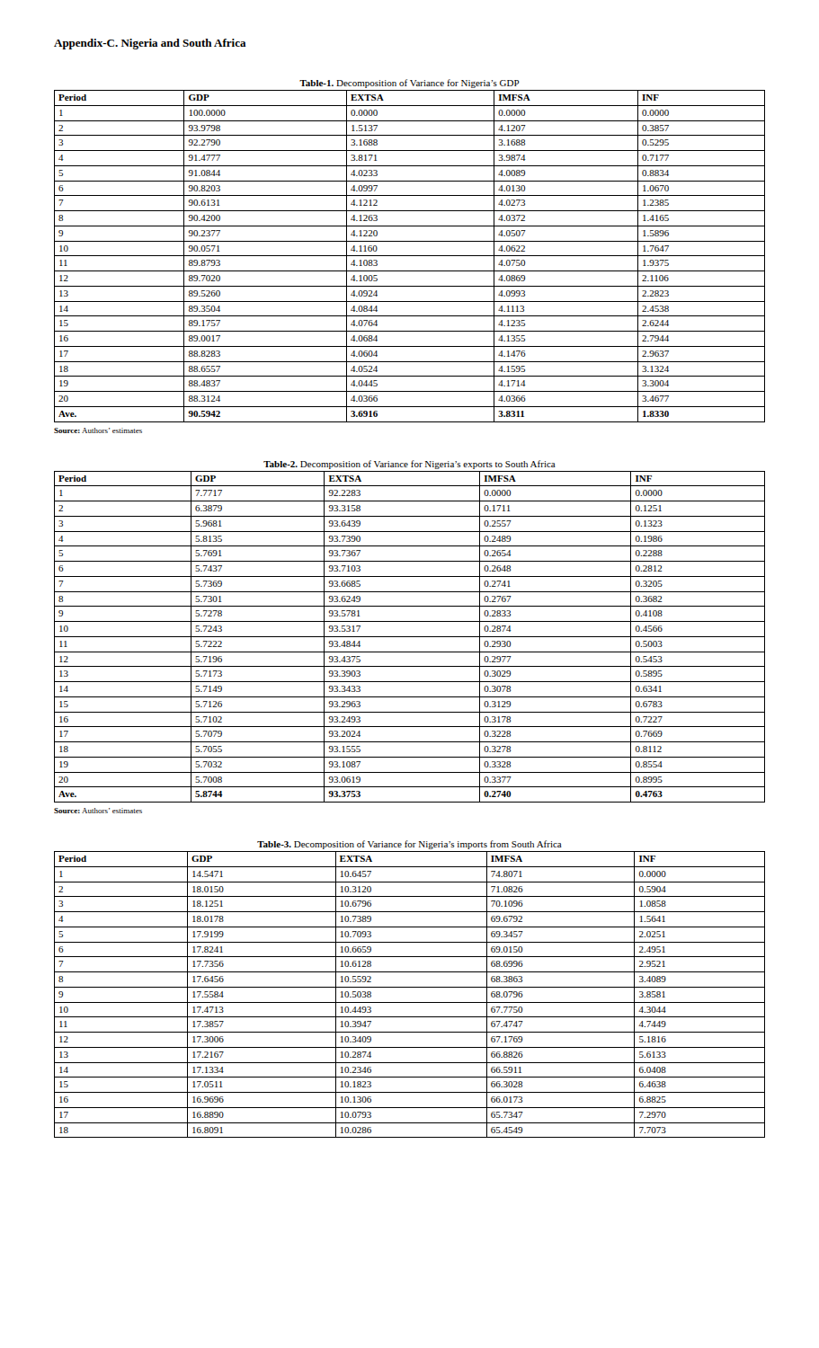Appendix-C. Nigeria and South Africa
Table-1. Decomposition of Variance for Nigeria’s GDP
| Period | GDP | EXTSA | IMFSA | INF |
| --- | --- | --- | --- | --- |
| 1 | 100.0000 | 0.0000 | 0.0000 | 0.0000 |
| 2 | 93.9798 | 1.5137 | 4.1207 | 0.3857 |
| 3 | 92.2790 | 3.1688 | 3.1688 | 0.5295 |
| 4 | 91.4777 | 3.8171 | 3.9874 | 0.7177 |
| 5 | 91.0844 | 4.0233 | 4.0089 | 0.8834 |
| 6 | 90.8203 | 4.0997 | 4.0130 | 1.0670 |
| 7 | 90.6131 | 4.1212 | 4.0273 | 1.2385 |
| 8 | 90.4200 | 4.1263 | 4.0372 | 1.4165 |
| 9 | 90.2377 | 4.1220 | 4.0507 | 1.5896 |
| 10 | 90.0571 | 4.1160 | 4.0622 | 1.7647 |
| 11 | 89.8793 | 4.1083 | 4.0750 | 1.9375 |
| 12 | 89.7020 | 4.1005 | 4.0869 | 2.1106 |
| 13 | 89.5260 | 4.0924 | 4.0993 | 2.2823 |
| 14 | 89.3504 | 4.0844 | 4.1113 | 2.4538 |
| 15 | 89.1757 | 4.0764 | 4.1235 | 2.6244 |
| 16 | 89.0017 | 4.0684 | 4.1355 | 2.7944 |
| 17 | 88.8283 | 4.0604 | 4.1476 | 2.9637 |
| 18 | 88.6557 | 4.0524 | 4.1595 | 3.1324 |
| 19 | 88.4837 | 4.0445 | 4.1714 | 3.3004 |
| 20 | 88.3124 | 4.0366 | 4.0366 | 3.4677 |
| Ave. | 90.5942 | 3.6916 | 3.8311 | 1.8330 |
Source: Authors’ estimates
Table-2. Decomposition of Variance for Nigeria’s exports to South Africa
| Period | GDP | EXTSA | IMFSA | INF |
| --- | --- | --- | --- | --- |
| 1 | 7.7717 | 92.2283 | 0.0000 | 0.0000 |
| 2 | 6.3879 | 93.3158 | 0.1711 | 0.1251 |
| 3 | 5.9681 | 93.6439 | 0.2557 | 0.1323 |
| 4 | 5.8135 | 93.7390 | 0.2489 | 0.1986 |
| 5 | 5.7691 | 93.7367 | 0.2654 | 0.2288 |
| 6 | 5.7437 | 93.7103 | 0.2648 | 0.2812 |
| 7 | 5.7369 | 93.6685 | 0.2741 | 0.3205 |
| 8 | 5.7301 | 93.6249 | 0.2767 | 0.3682 |
| 9 | 5.7278 | 93.5781 | 0.2833 | 0.4108 |
| 10 | 5.7243 | 93.5317 | 0.2874 | 0.4566 |
| 11 | 5.7222 | 93.4844 | 0.2930 | 0.5003 |
| 12 | 5.7196 | 93.4375 | 0.2977 | 0.5453 |
| 13 | 5.7173 | 93.3903 | 0.3029 | 0.5895 |
| 14 | 5.7149 | 93.3433 | 0.3078 | 0.6341 |
| 15 | 5.7126 | 93.2963 | 0.3129 | 0.6783 |
| 16 | 5.7102 | 93.2493 | 0.3178 | 0.7227 |
| 17 | 5.7079 | 93.2024 | 0.3228 | 0.7669 |
| 18 | 5.7055 | 93.1555 | 0.3278 | 0.8112 |
| 19 | 5.7032 | 93.1087 | 0.3328 | 0.8554 |
| 20 | 5.7008 | 93.0619 | 0.3377 | 0.8995 |
| Ave. | 5.8744 | 93.3753 | 0.2740 | 0.4763 |
Source: Authors’ estimates
Table-3. Decomposition of Variance for Nigeria’s imports from South Africa
| Period | GDP | EXTSA | IMFSA | INF |
| --- | --- | --- | --- | --- |
| 1 | 14.5471 | 10.6457 | 74.8071 | 0.0000 |
| 2 | 18.0150 | 10.3120 | 71.0826 | 0.5904 |
| 3 | 18.1251 | 10.6796 | 70.1096 | 1.0858 |
| 4 | 18.0178 | 10.7389 | 69.6792 | 1.5641 |
| 5 | 17.9199 | 10.7093 | 69.3457 | 2.0251 |
| 6 | 17.8241 | 10.6659 | 69.0150 | 2.4951 |
| 7 | 17.7356 | 10.6128 | 68.6996 | 2.9521 |
| 8 | 17.6456 | 10.5592 | 68.3863 | 3.4089 |
| 9 | 17.5584 | 10.5038 | 68.0796 | 3.8581 |
| 10 | 17.4713 | 10.4493 | 67.7750 | 4.3044 |
| 11 | 17.3857 | 10.3947 | 67.4747 | 4.7449 |
| 12 | 17.3006 | 10.3409 | 67.1769 | 5.1816 |
| 13 | 17.2167 | 10.2874 | 66.8826 | 5.6133 |
| 14 | 17.1334 | 10.2346 | 66.5911 | 6.0408 |
| 15 | 17.0511 | 10.1823 | 66.3028 | 6.4638 |
| 16 | 16.9696 | 10.1306 | 66.0173 | 6.8825 |
| 17 | 16.8890 | 10.0793 | 65.7347 | 7.2970 |
| 18 | 16.8091 | 10.0286 | 65.4549 | 7.7073 |